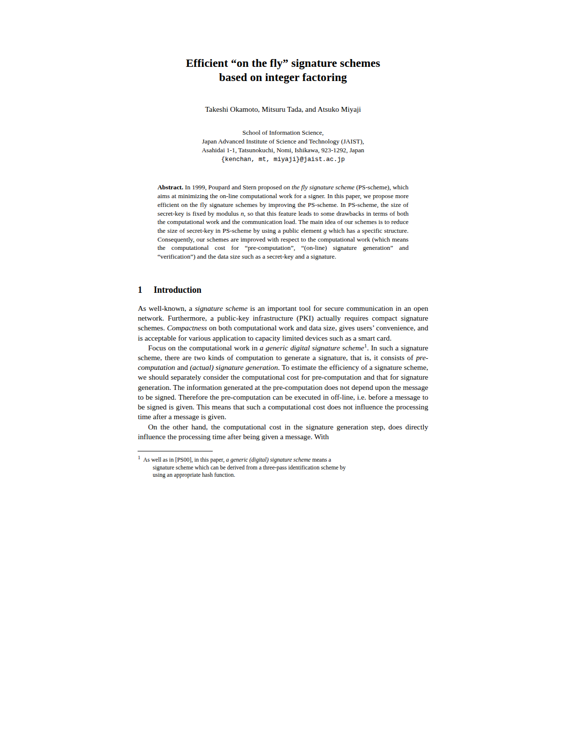Efficient “on the fly” signature schemes
based on integer factoring
Takeshi Okamoto, Mitsuru Tada, and Atsuko Miyaji
School of Information Science,
Japan Advanced Institute of Science and Technology (JAIST),
Asahidai 1-1, Tatsunokuchi, Nomi, Ishikawa, 923-1292, Japan
{kenchan, mt, miyaji}@jaist.ac.jp
Abstract. In 1999, Poupard and Stern proposed on the fly signature scheme (PS-scheme), which aims at minimizing the on-line computational work for a signer. In this paper, we propose more efficient on the fly signature schemes by improving the PS-scheme. In PS-scheme, the size of secret-key is fixed by modulus n, so that this feature leads to some drawbacks in terms of both the computational work and the communication load. The main idea of our schemes is to reduce the size of secret-key in PS-scheme by using a public element g which has a specific structure. Consequently, our schemes are improved with respect to the computational work (which means the computational cost for “pre-computation”, “(on-line) signature generation” and “verification”) and the data size such as a secret-key and a signature.
1 Introduction
As well-known, a signature scheme is an important tool for secure communication in an open network. Furthermore, a public-key infrastructure (PKI) actually requires compact signature schemes. Compactness on both computational work and data size, gives users’ convenience, and is acceptable for various application to capacity limited devices such as a smart card.
Focus on the computational work in a generic digital signature scheme1. In such a signature scheme, there are two kinds of computation to generate a signature, that is, it consists of pre-computation and (actual) signature generation. To estimate the efficiency of a signature scheme, we should separately consider the computational cost for pre-computation and that for signature generation. The information generated at the pre-computation does not depend upon the message to be signed. Therefore the pre-computation can be executed in off-line, i.e. before a message to be signed is given. This means that such a computational cost does not influence the processing time after a message is given.
On the other hand, the computational cost in the signature generation step, does directly influence the processing time after being given a message. With
1 As well as in [PS00], in this paper, a generic (digital) signature scheme means a signature scheme which can be derived from a three-pass identification scheme by using an appropriate hash function.